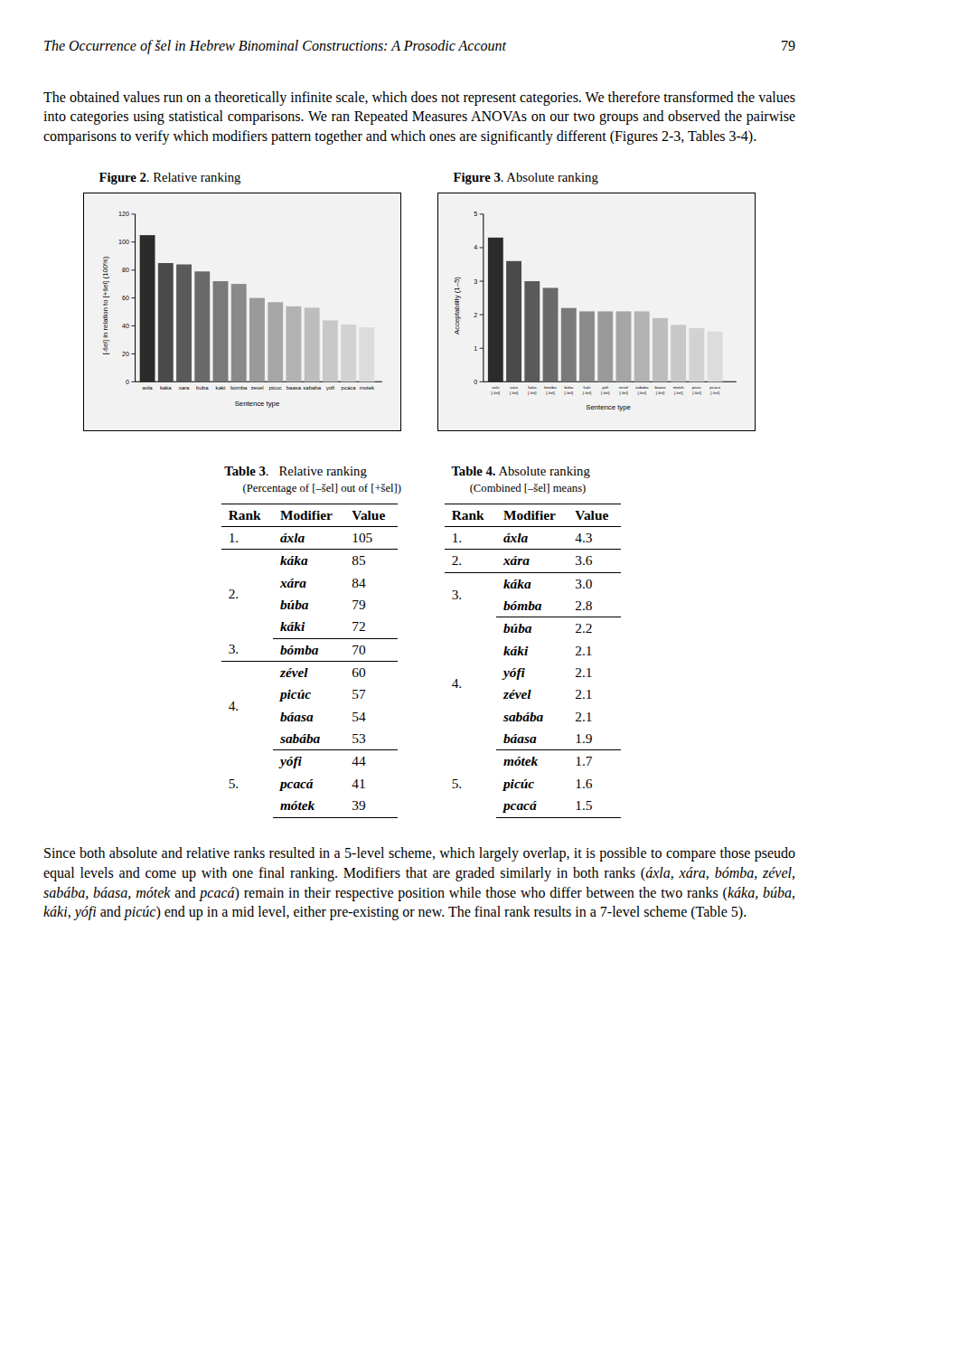The Occurrence of šel in Hebrew Binominal Constructions: A Prosodic Account 79
The obtained values run on a theoretically infinite scale, which does not represent categories. We therefore transformed the values into categories using statistical comparisons. We ran Repeated Measures ANOVAs on our two groups and observed the pairwise comparisons to verify which modifiers pattern together and which ones are significantly different (Figures 2-3, Tables 3-4).
Figure 2. Relative ranking
0 20 40 60 80 100 120 [-šel] in relation to [+šel] (100%) axla kaka xara buba kaki bomba zevel picuc baasa sababa yofi pcaca motek Sentence type
Figure 3. Absolute ranking
0 1 2 3 4 5 Acceptability (1–5) axla [-šel] xara [-šel] kaka [-šel] bomba [-šel] buba [-šel] kaki [-šel] yofi [-šel] zevel [-šel] sababa [-šel] baasa [-šel] motek [-šel] picuc [-šel] pcaca [-šel] Sentence type
Table 3. Relative ranking (Percentage of [–šel] out of [+šel])
| Rank | Modifier | Value |
| --- | --- | --- |
| 1. | áxla | 105 |
| 2. | káka | 85 |
| xára | 84 |
| búba | 79 |
| káki | 72 |
| 3. | bómba | 70 |
| 4. | zével | 60 |
| picúc | 57 |
| báasa | 54 |
| sabába | 53 |
| 5. | yófi | 44 |
| pcacá | 41 |
| mótek | 39 |
Table 4. Absolute ranking (Combined [–šel] means)
| Rank | Modifier | Value |
| --- | --- | --- |
| 1. | áxla | 4.3 |
| 2. | xára | 3.6 |
| 3. | káka | 3.0 |
| bómba | 2.8 |
| 4. | búba | 2.2 |
| káki | 2.1 |
| yófi | 2.1 |
| zével | 2.1 |
| sabába | 2.1 |
| báasa | 1.9 |
| 5. | mótek | 1.7 |
| picúc | 1.6 |
| pcacá | 1.5 |
Since both absolute and relative ranks resulted in a 5-level scheme, which largely overlap, it is possible to compare those pseudo equal levels and come up with one final ranking. Modifiers that are graded similarly in both ranks (áxla, xára, bómba, zével, sabába, báasa, mótek and pcacá) remain in their respective position while those who differ between the two ranks (káka, búba, káki, yófi and picúc) end up in a mid level, either pre-existing or new. The final rank results in a 7-level scheme (Table 5).